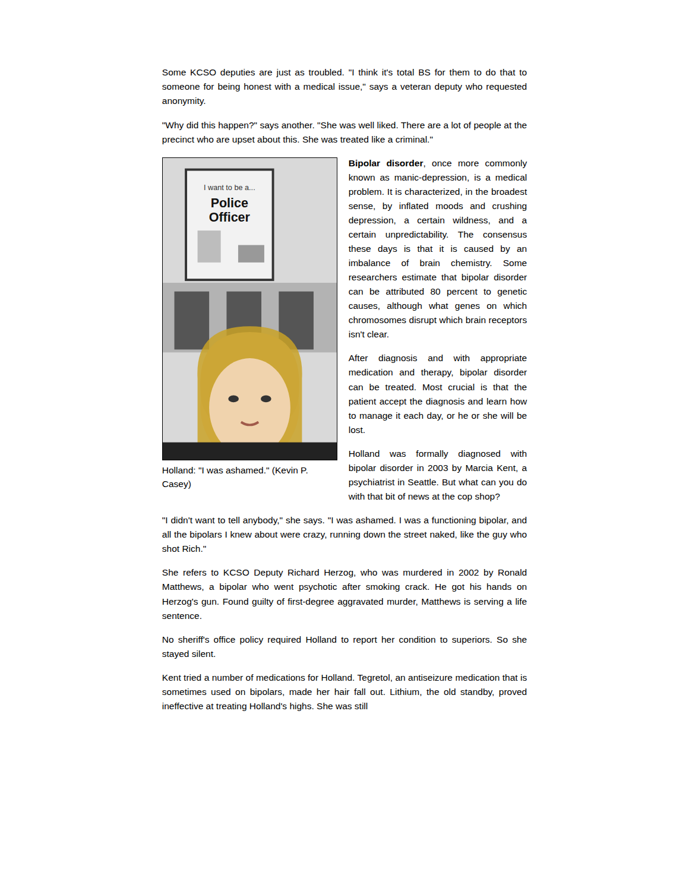Some KCSO deputies are just as troubled. "I think it's total BS for them to do that to someone for being honest with a medical issue," says a veteran deputy who requested anonymity.
"Why did this happen?" says another. "She was well liked. There are a lot of people at the precinct who are upset about this. She was treated like a criminal."
Holland: "I was ashamed." (Kevin P. Casey)
Bipolar disorder, once more commonly known as manic-depression, is a medical problem. It is characterized, in the broadest sense, by inflated moods and crushing depression, a certain wildness, and a certain unpredictability. The consensus these days is that it is caused by an imbalance of brain chemistry. Some researchers estimate that bipolar disorder can be attributed 80 percent to genetic causes, although what genes on which chromosomes disrupt which brain receptors isn't clear.
After diagnosis and with appropriate medication and therapy, bipolar disorder can be treated. Most crucial is that the patient accept the diagnosis and learn how to manage it each day, or he or she will be lost.
Holland was formally diagnosed with bipolar disorder in 2003 by Marcia Kent, a psychiatrist in Seattle. But what can you do with that bit of news at the cop shop?
"I didn't want to tell anybody," she says. "I was ashamed. I was a functioning bipolar, and all the bipolars I knew about were crazy, running down the street naked, like the guy who shot Rich."
She refers to KCSO Deputy Richard Herzog, who was murdered in 2002 by Ronald Matthews, a bipolar who went psychotic after smoking crack. He got his hands on Herzog's gun. Found guilty of first-degree aggravated murder, Matthews is serving a life sentence.
No sheriff's office policy required Holland to report her condition to superiors. So she stayed silent.
Kent tried a number of medications for Holland. Tegretol, an antiseizure medication that is sometimes used on bipolars, made her hair fall out. Lithium, the old standby, proved ineffective at treating Holland's highs. She was still